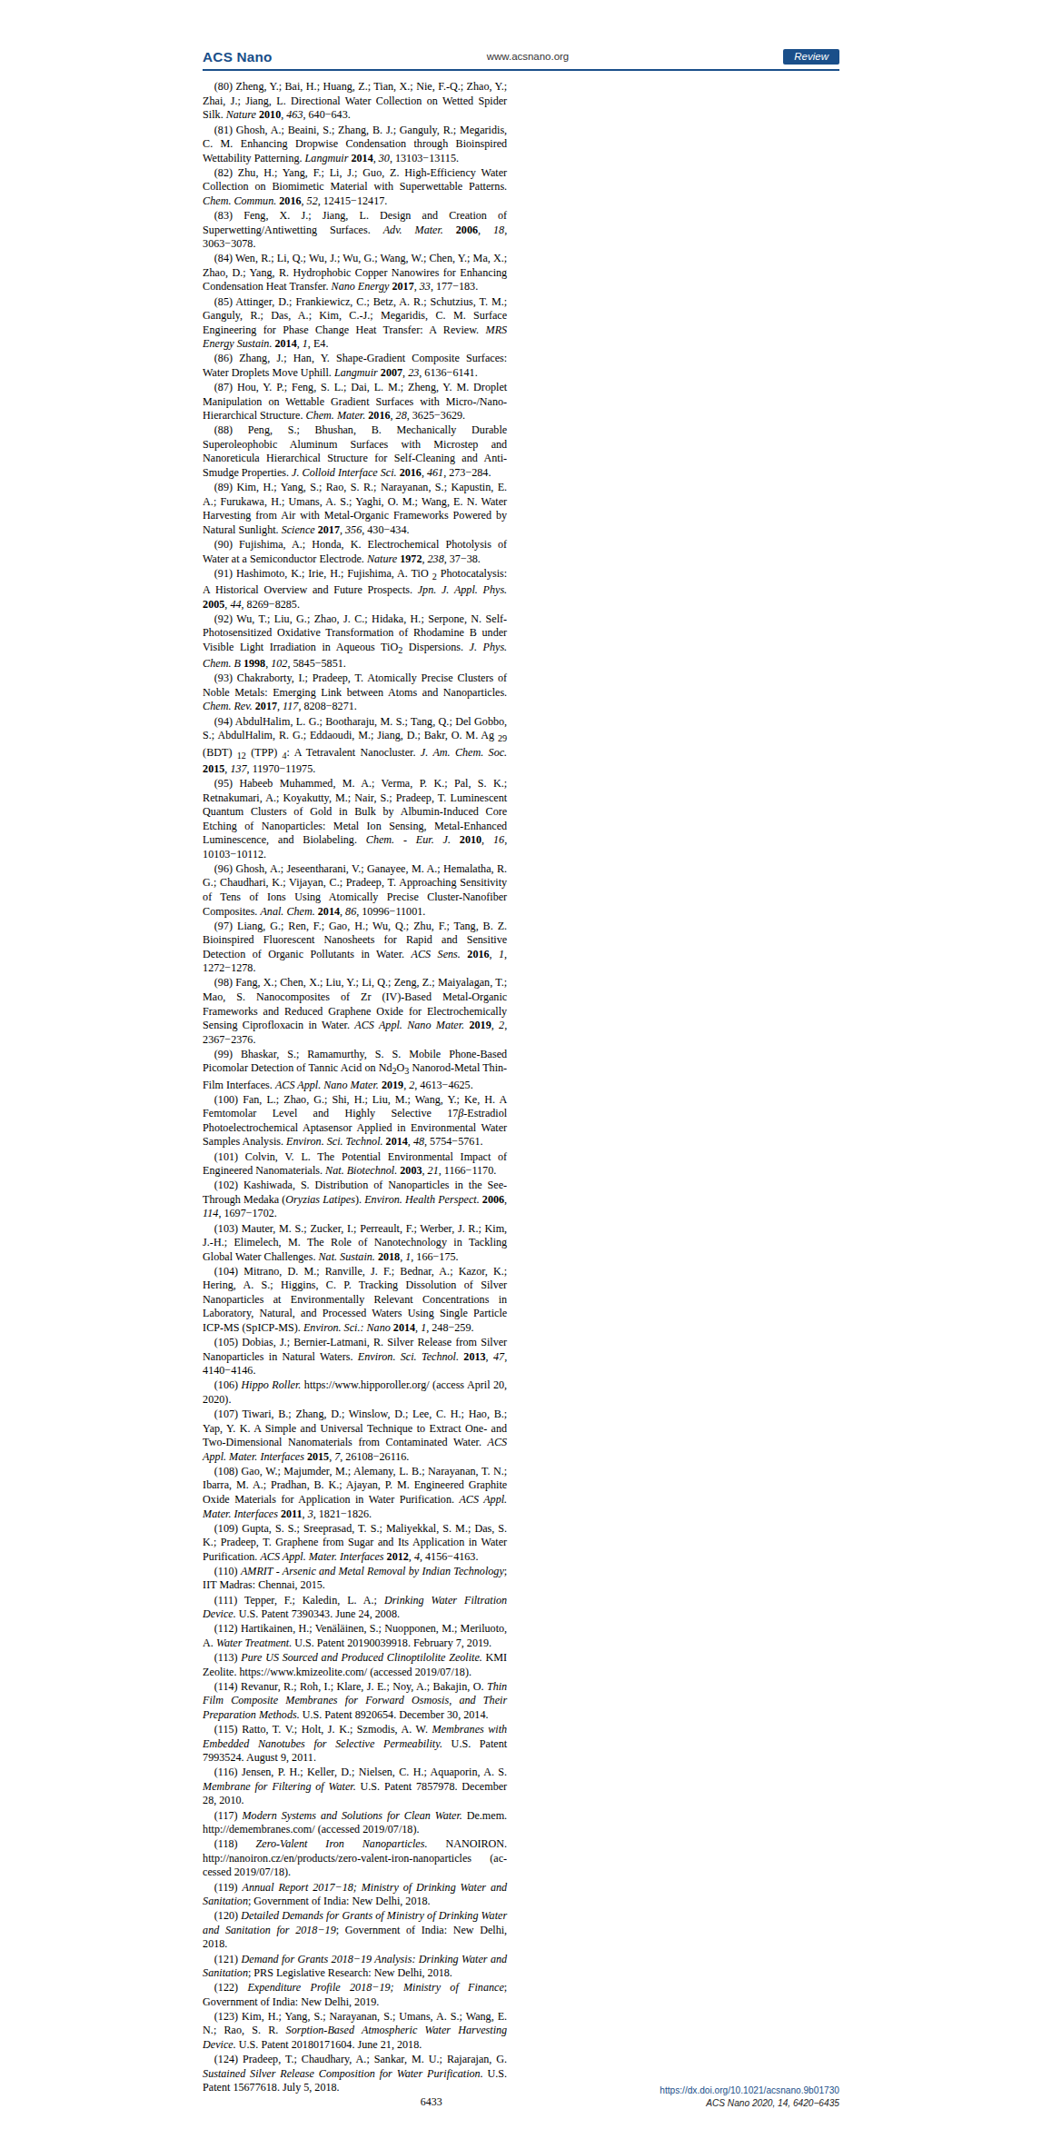ACS Nano
www.acsnano.org
Review
(80) Zheng, Y.; Bai, H.; Huang, Z.; Tian, X.; Nie, F.-Q.; Zhao, Y.; Zhai, J.; Jiang, L. Directional Water Collection on Wetted Spider Silk. Nature 2010, 463, 640−643.
(81) Ghosh, A.; Beaini, S.; Zhang, B. J.; Ganguly, R.; Megaridis, C. M. Enhancing Dropwise Condensation through Bioinspired Wettability Patterning. Langmuir 2014, 30, 13103−13115.
(82) Zhu, H.; Yang, F.; Li, J.; Guo, Z. High-Efficiency Water Collection on Biomimetic Material with Superwettable Patterns. Chem. Commun. 2016, 52, 12415−12417.
(83) Feng, X. J.; Jiang, L. Design and Creation of Superwetting/Antiwetting Surfaces. Adv. Mater. 2006, 18, 3063−3078.
(84) Wen, R.; Li, Q.; Wu, J.; Wu, G.; Wang, W.; Chen, Y.; Ma, X.; Zhao, D.; Yang, R. Hydrophobic Copper Nanowires for Enhancing Condensation Heat Transfer. Nano Energy 2017, 33, 177−183.
(85) Attinger, D.; Frankiewicz, C.; Betz, A. R.; Schutzius, T. M.; Ganguly, R.; Das, A.; Kim, C.-J.; Megaridis, C. M. Surface Engineering for Phase Change Heat Transfer: A Review. MRS Energy Sustain. 2014, 1, E4.
(86) Zhang, J.; Han, Y. Shape-Gradient Composite Surfaces: Water Droplets Move Uphill. Langmuir 2007, 23, 6136−6141.
(87) Hou, Y. P.; Feng, S. L.; Dai, L. M.; Zheng, Y. M. Droplet Manipulation on Wettable Gradient Surfaces with Micro-/Nano-Hierarchical Structure. Chem. Mater. 2016, 28, 3625−3629.
(88) Peng, S.; Bhushan, B. Mechanically Durable Superoleophobic Aluminum Surfaces with Microstep and Nanoreticula Hierarchical Structure for Self-Cleaning and Anti-Smudge Properties. J. Colloid Interface Sci. 2016, 461, 273−284.
(89) Kim, H.; Yang, S.; Rao, S. R.; Narayanan, S.; Kapustin, E. A.; Furukawa, H.; Umans, A. S.; Yaghi, O. M.; Wang, E. N. Water Harvesting from Air with Metal-Organic Frameworks Powered by Natural Sunlight. Science 2017, 356, 430−434.
(90) Fujishima, A.; Honda, K. Electrochemical Photolysis of Water at a Semiconductor Electrode. Nature 1972, 238, 37−38.
(91) Hashimoto, K.; Irie, H.; Fujishima, A. TiO 2 Photocatalysis: A Historical Overview and Future Prospects. Jpn. J. Appl. Phys. 2005, 44, 8269−8285.
(92) Wu, T.; Liu, G.; Zhao, J. C.; Hidaka, H.; Serpone, N. Self-Photosensitized Oxidative Transformation of Rhodamine B under Visible Light Irradiation in Aqueous TiO2 Dispersions. J. Phys. Chem. B 1998, 102, 5845−5851.
(93) Chakraborty, I.; Pradeep, T. Atomically Precise Clusters of Noble Metals: Emerging Link between Atoms and Nanoparticles. Chem. Rev. 2017, 117, 8208−8271.
(94) AbdulHalim, L. G.; Bootharaju, M. S.; Tang, Q.; Del Gobbo, S.; AbdulHalim, R. G.; Eddaoudi, M.; Jiang, D.; Bakr, O. M. Ag 29 (BDT) 12 (TPP) 4: A Tetravalent Nanocluster. J. Am. Chem. Soc. 2015, 137, 11970−11975.
(95) Habeeb Muhammed, M. A.; Verma, P. K.; Pal, S. K.; Retnakumari, A.; Koyakutty, M.; Nair, S.; Pradeep, T. Luminescent Quantum Clusters of Gold in Bulk by Albumin-Induced Core Etching of Nanoparticles: Metal Ion Sensing, Metal-Enhanced Luminescence, and Biolabeling. Chem. - Eur. J. 2010, 16, 10103−10112.
(96) Ghosh, A.; Jeseentharani, V.; Ganayee, M. A.; Hemalatha, R. G.; Chaudhari, K.; Vijayan, C.; Pradeep, T. Approaching Sensitivity of Tens of Ions Using Atomically Precise Cluster-Nanofiber Composites. Anal. Chem. 2014, 86, 10996−11001.
(97) Liang, G.; Ren, F.; Gao, H.; Wu, Q.; Zhu, F.; Tang, B. Z. Bioinspired Fluorescent Nanosheets for Rapid and Sensitive Detection of Organic Pollutants in Water. ACS Sens. 2016, 1, 1272−1278.
(98) Fang, X.; Chen, X.; Liu, Y.; Li, Q.; Zeng, Z.; Maiyalagan, T.; Mao, S. Nanocomposites of Zr (IV)-Based Metal-Organic Frameworks and Reduced Graphene Oxide for Electrochemically Sensing Ciprofloxacin in Water. ACS Appl. Nano Mater. 2019, 2, 2367−2376.
(99) Bhaskar, S.; Ramamurthy, S. S. Mobile Phone-Based Picomolar Detection of Tannic Acid on Nd2O3 Nanorod-Metal Thin-Film Interfaces. ACS Appl. Nano Mater. 2019, 2, 4613−4625.
(100) Fan, L.; Zhao, G.; Shi, H.; Liu, M.; Wang, Y.; Ke, H. A Femtomolar Level and Highly Selective 17β-Estradiol Photoelectrochemical Aptasensor Applied in Environmental Water Samples Analysis. Environ. Sci. Technol. 2014, 48, 5754−5761.
(101) Colvin, V. L. The Potential Environmental Impact of Engineered Nanomaterials. Nat. Biotechnol. 2003, 21, 1166−1170.
(102) Kashiwada, S. Distribution of Nanoparticles in the See-Through Medaka (Oryzias Latipes). Environ. Health Perspect. 2006, 114, 1697−1702.
(103) Mauter, M. S.; Zucker, I.; Perreault, F.; Werber, J. R.; Kim, J.-H.; Elimelech, M. The Role of Nanotechnology in Tackling Global Water Challenges. Nat. Sustain. 2018, 1, 166−175.
(104) Mitrano, D. M.; Ranville, J. F.; Bednar, A.; Kazor, K.; Hering, A. S.; Higgins, C. P. Tracking Dissolution of Silver Nanoparticles at Environmentally Relevant Concentrations in Laboratory, Natural, and Processed Waters Using Single Particle ICP-MS (SpICP-MS). Environ. Sci.: Nano 2014, 1, 248−259.
(105) Dobias, J.; Bernier-Latmani, R. Silver Release from Silver Nanoparticles in Natural Waters. Environ. Sci. Technol. 2013, 47, 4140−4146.
(106) Hippo Roller. https://www.hipporoller.org/ (access April 20, 2020).
(107) Tiwari, B.; Zhang, D.; Winslow, D.; Lee, C. H.; Hao, B.; Yap, Y. K. A Simple and Universal Technique to Extract One- and Two-Dimensional Nanomaterials from Contaminated Water. ACS Appl. Mater. Interfaces 2015, 7, 26108−26116.
(108) Gao, W.; Majumder, M.; Alemany, L. B.; Narayanan, T. N.; Ibarra, M. A.; Pradhan, B. K.; Ajayan, P. M. Engineered Graphite Oxide Materials for Application in Water Purification. ACS Appl. Mater. Interfaces 2011, 3, 1821−1826.
(109) Gupta, S. S.; Sreeprasad, T. S.; Maliyekkal, S. M.; Das, S. K.; Pradeep, T. Graphene from Sugar and Its Application in Water Purification. ACS Appl. Mater. Interfaces 2012, 4, 4156−4163.
(110) AMRIT - Arsenic and Metal Removal by Indian Technology; IIT Madras: Chennai, 2015.
(111) Tepper, F.; Kaledin, L. A.; Drinking Water Filtration Device. U.S. Patent 7390343. June 24, 2008.
(112) Hartikainen, H.; Venäläinen, S.; Nuopponen, M.; Meriluoto, A. Water Treatment. U.S. Patent 20190039918. February 7, 2019.
(113) Pure US Sourced and Produced Clinoptilolite Zeolite. KMI Zeolite. https://www.kmizeolite.com/ (accessed 2019/07/18).
(114) Revanur, R.; Roh, I.; Klare, J. E.; Noy, A.; Bakajin, O. Thin Film Composite Membranes for Forward Osmosis, and Their Preparation Methods. U.S. Patent 8920654. December 30, 2014.
(115) Ratto, T. V.; Holt, J. K.; Szmodis, A. W. Membranes with Embedded Nanotubes for Selective Permeability. U.S. Patent 7993524. August 9, 2011.
(116) Jensen, P. H.; Keller, D.; Nielsen, C. H.; Aquaporin, A. S. Membrane for Filtering of Water. U.S. Patent 7857978. December 28, 2010.
(117) Modern Systems and Solutions for Clean Water. De.mem. http://demembranes.com/ (accessed 2019/07/18).
(118) Zero-Valent Iron Nanoparticles. NANOIRON. http://nanoiron.cz/en/products/zero-valent-iron-nanoparticles (accessed 2019/07/18).
(119) Annual Report 2017−18; Ministry of Drinking Water and Sanitation; Government of India: New Delhi, 2018.
(120) Detailed Demands for Grants of Ministry of Drinking Water and Sanitation for 2018−19; Government of India: New Delhi, 2018.
(121) Demand for Grants 2018−19 Analysis: Drinking Water and Sanitation; PRS Legislative Research: New Delhi, 2018.
(122) Expenditure Profile 2018−19; Ministry of Finance; Government of India: New Delhi, 2019.
(123) Kim, H.; Yang, S.; Narayanan, S.; Umans, A. S.; Wang, E. N.; Rao, S. R. Sorption-Based Atmospheric Water Harvesting Device. U.S. Patent 20180171604. June 21, 2018.
(124) Pradeep, T.; Chaudhary, A.; Sankar, M. U.; Rajarajan, G. Sustained Silver Release Composition for Water Purification. U.S. Patent 15677618. July 5, 2018.
6433
https://dx.doi.org/10.1021/acsnano.9b01730
ACS Nano 2020, 14, 6420−6435